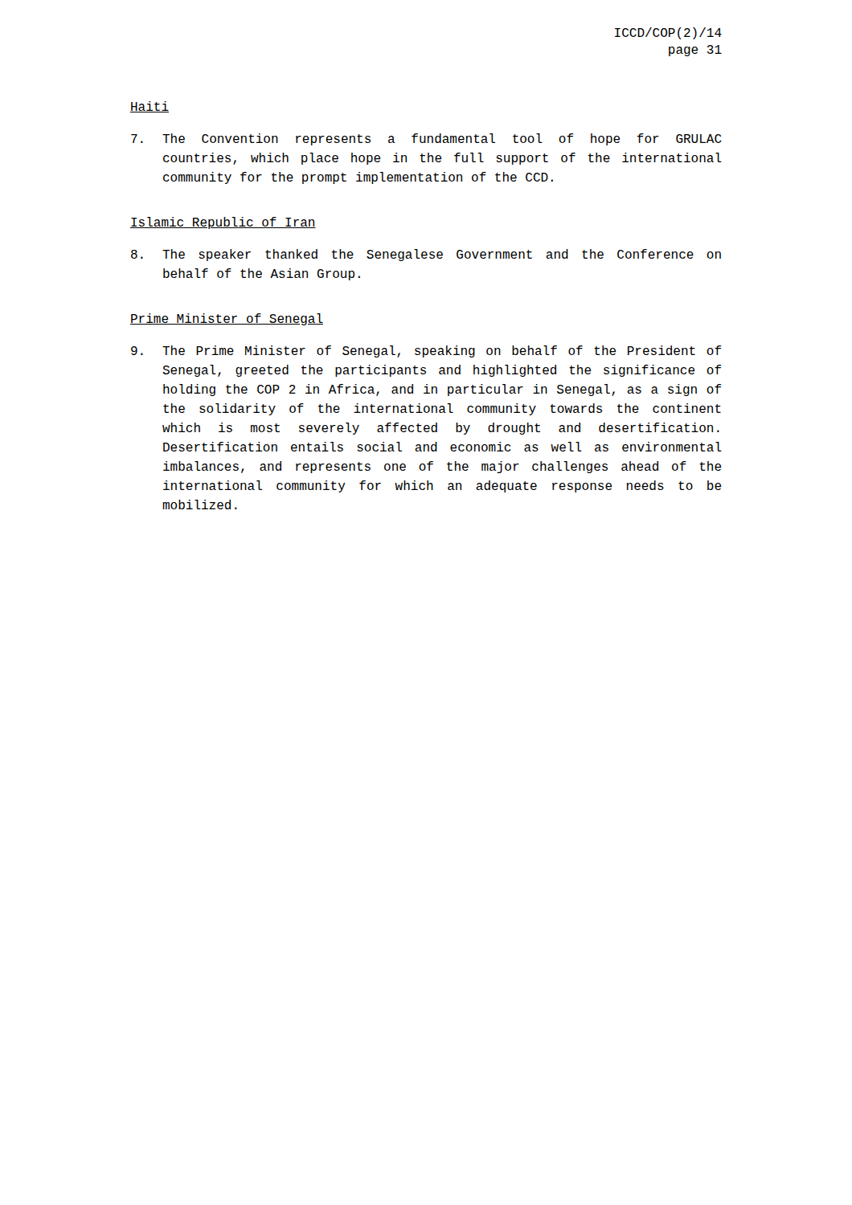ICCD/COP(2)/14
page 31
Haiti
7. The Convention represents a fundamental tool of hope for GRULAC countries, which place hope in the full support of the international community for the prompt implementation of the CCD.
Islamic Republic of Iran
8. The speaker thanked the Senegalese Government and the Conference on behalf of the Asian Group.
Prime Minister of Senegal
9. The Prime Minister of Senegal, speaking on behalf of the President of Senegal, greeted the participants and highlighted the significance of holding the COP 2 in Africa, and in particular in Senegal, as a sign of the solidarity of the international community towards the continent which is most severely affected by drought and desertification. Desertification entails social and economic as well as environmental imbalances, and represents one of the major challenges ahead of the international community for which an adequate response needs to be mobilized.